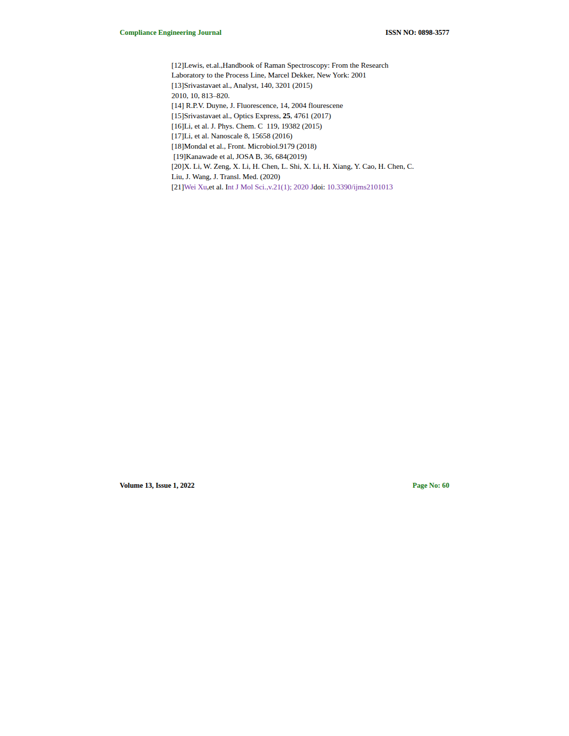Compliance Engineering Journal ISSN NO: 0898-3577
[12]Lewis, et.al.,Handbook of Raman Spectroscopy: From the Research Laboratory to the Process Line, Marcel Dekker, New York: 2001
[13]Srivastavaet al., Analyst, 140, 3201 (2015)
2010, 10, 813–820.
[14] R.P.V. Duyne, J. Fluorescence, 14, 2004 flourescene
[15]Srivastavaet al., Optics Express, 25, 4761 (2017)
[16]Li, et al. J. Phys. Chem. C 119, 19382 (2015)
[17]Li, et al. Nanoscale 8, 15658 (2016)
[18]Mondal et al., Front. Microbiol.9179 (2018)
[19]Kanawade et al, JOSA B, 36, 684(2019)
[20]X. Li, W. Zeng, X. Li, H. Chen, L. Shi, X. Li, H. Xiang, Y. Cao, H. Chen, C. Liu, J. Wang, J. Transl. Med. (2020)
[21]Wei Xu,et al. Int J Mol Sci.,v.21(1); 2020 Jdoi: 10.3390/ijms2101013
Volume 13, Issue 1, 2022 Page No: 60